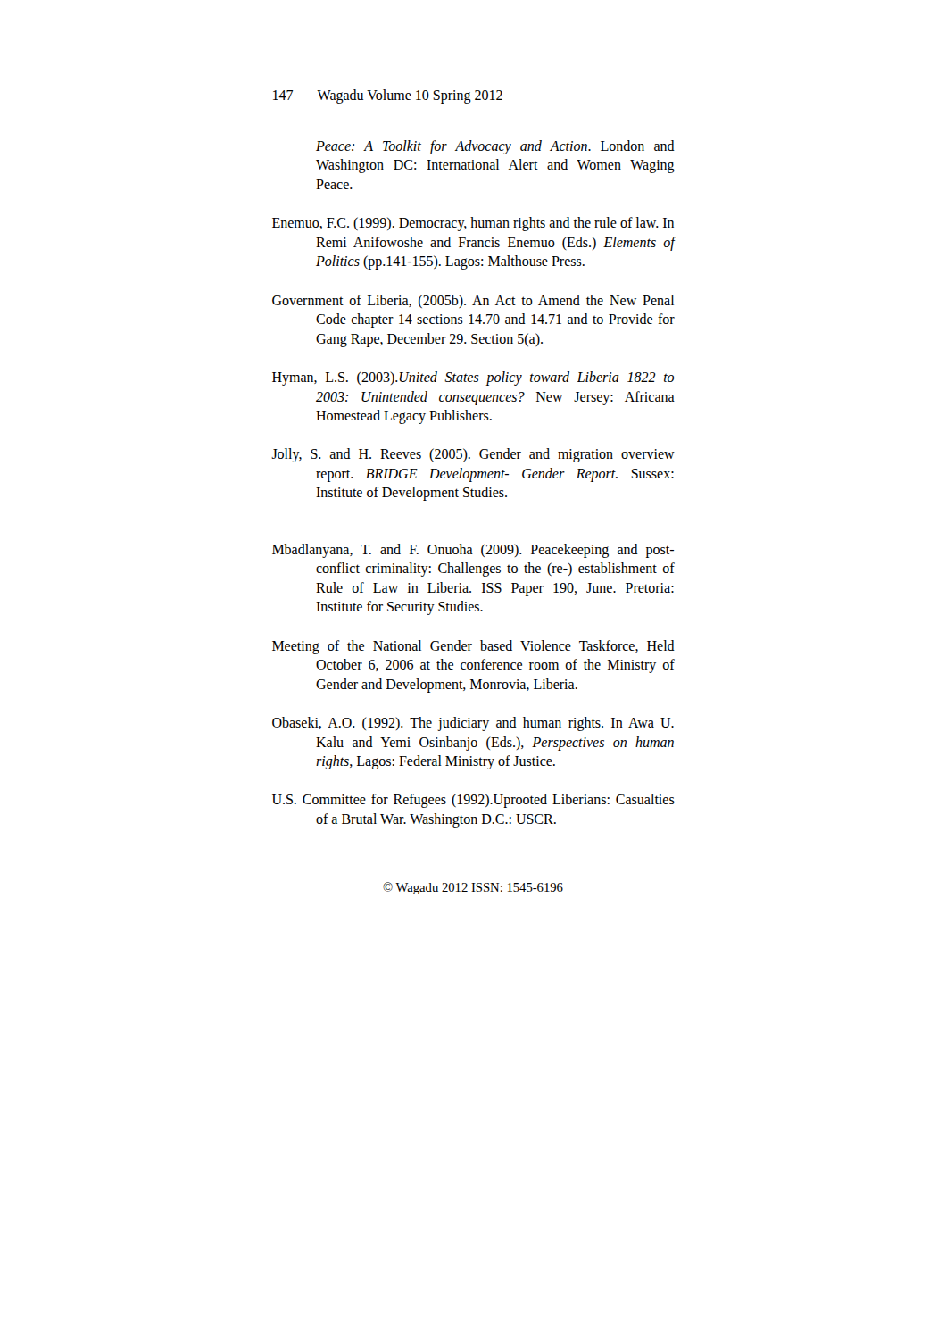147 Wagadu Volume 10 Spring 2012
Peace: A Toolkit for Advocacy and Action. London and Washington DC: International Alert and Women Waging Peace.
Enemuo, F.C. (1999). Democracy, human rights and the rule of law. In Remi Anifowoshe and Francis Enemuo (Eds.) Elements of Politics (pp.141-155). Lagos: Malthouse Press.
Government of Liberia, (2005b). An Act to Amend the New Penal Code chapter 14 sections 14.70 and 14.71 and to Provide for Gang Rape, December 29. Section 5(a).
Hyman, L.S. (2003).United States policy toward Liberia 1822 to 2003: Unintended consequences? New Jersey: Africana Homestead Legacy Publishers.
Jolly, S. and H. Reeves (2005). Gender and migration overview report. BRIDGE Development- Gender Report. Sussex: Institute of Development Studies.
Mbadlanyana, T. and F. Onuoha (2009). Peacekeeping and post-conflict criminality: Challenges to the (re-) establishment of Rule of Law in Liberia. ISS Paper 190, June. Pretoria: Institute for Security Studies.
Meeting of the National Gender based Violence Taskforce, Held October 6, 2006 at the conference room of the Ministry of Gender and Development, Monrovia, Liberia.
Obaseki, A.O. (1992). The judiciary and human rights. In Awa U. Kalu and Yemi Osinbanjo (Eds.), Perspectives on human rights, Lagos: Federal Ministry of Justice.
U.S. Committee for Refugees (1992).Uprooted Liberians: Casualties of a Brutal War. Washington D.C.: USCR.
© Wagadu 2012 ISSN: 1545-6196